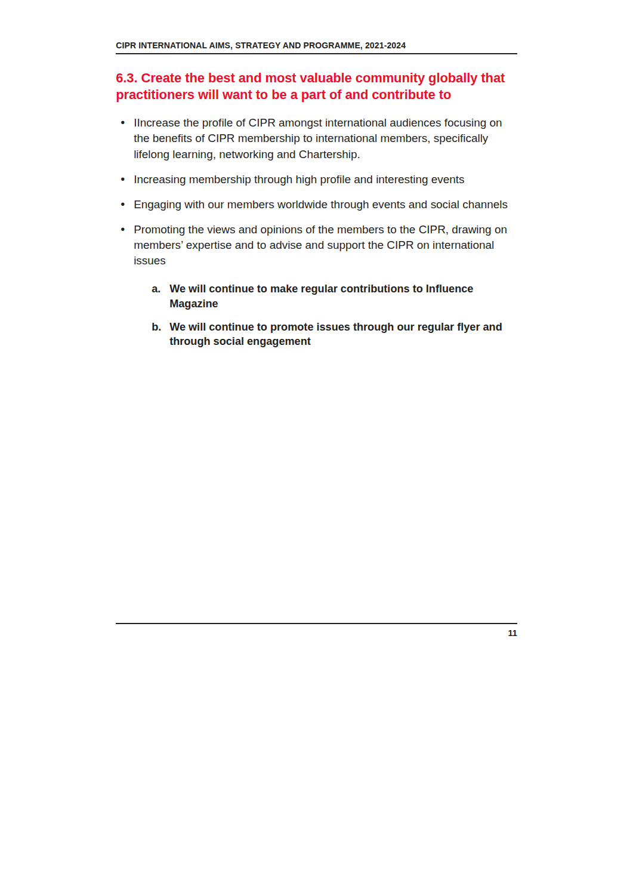CIPR International Aims, Strategy and Programme, 2021-2024
6.3. Create the best and most valuable community globally that practitioners will want to be a part of and contribute to
IIncrease the profile of CIPR amongst international audiences focusing on the benefits of CIPR membership to international members, specifically lifelong learning, networking and Chartership.
Increasing membership through high profile and interesting events
Engaging with our members worldwide through events and social channels
Promoting the views and opinions of the members to the CIPR, drawing on members’ expertise and to advise and support the CIPR on international issues
We will continue to make regular contributions to Influence Magazine
We will continue to promote issues through our regular flyer and through social engagement
11